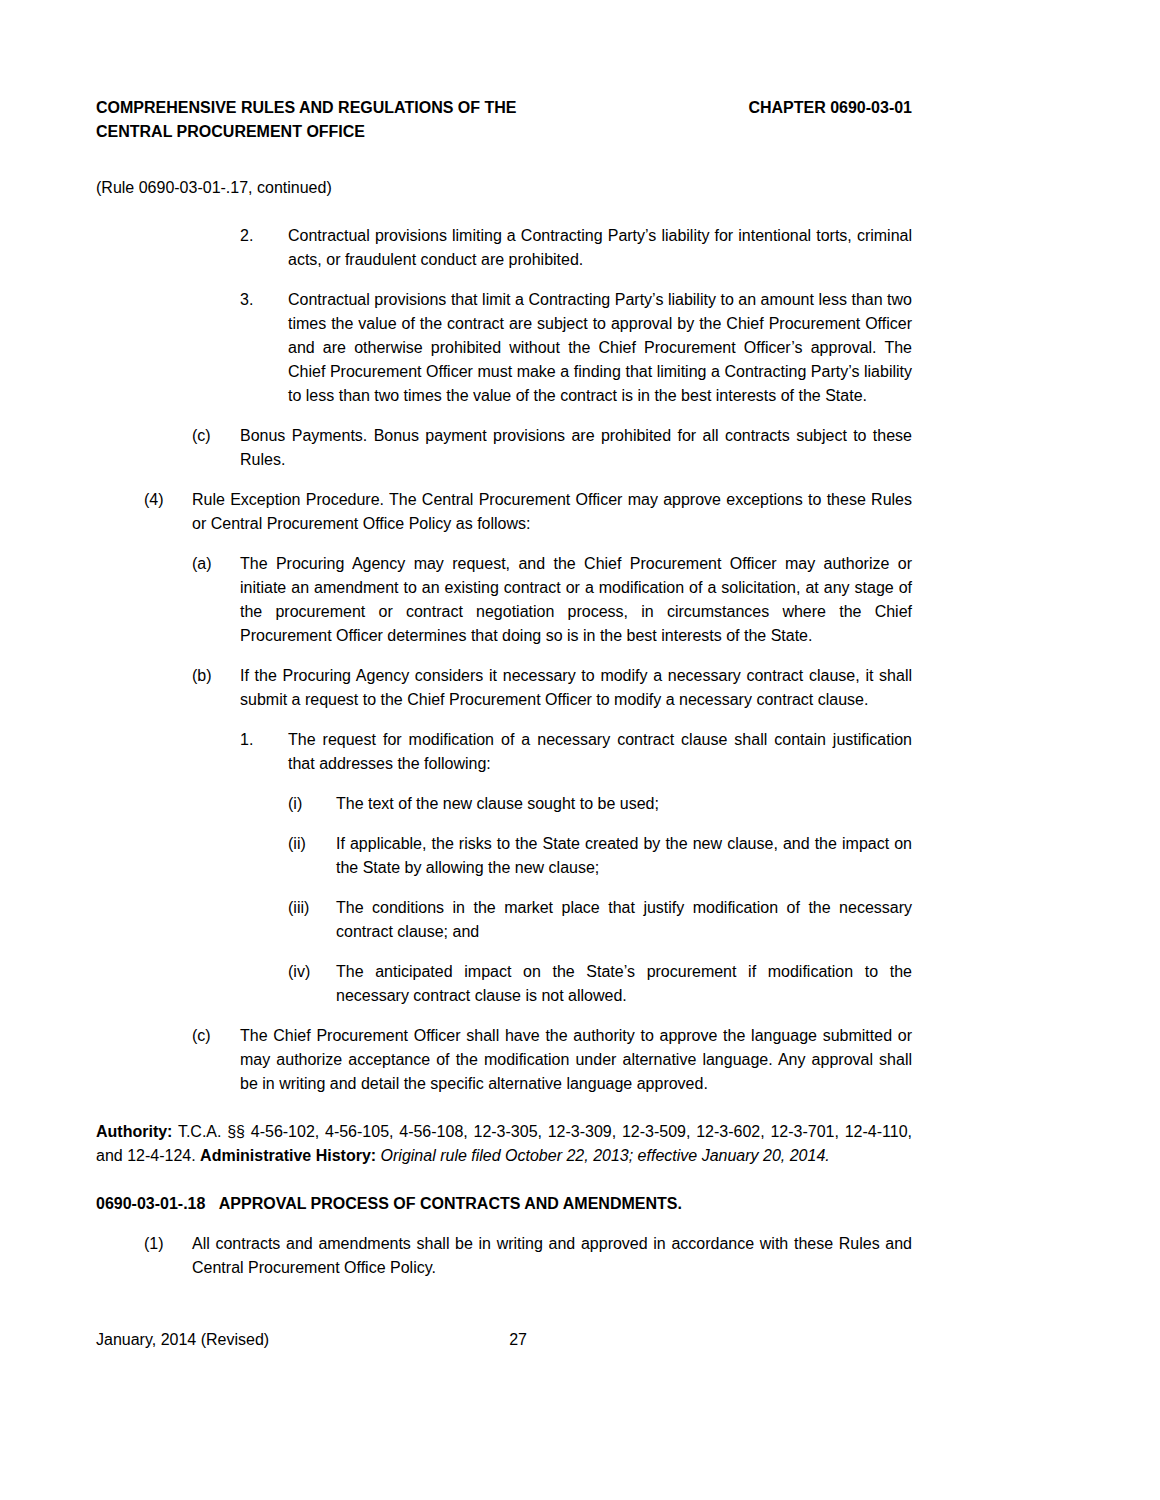Comprehensive Rules and Regulations of the Central Procurement Office
Chapter 0690-03-01
(Rule 0690-03-01-.17, continued)
2.
Contractual provisions limiting a Contracting Party’s liability for intentional torts, criminal acts, or fraudulent conduct are prohibited.
3.
Contractual provisions that limit a Contracting Party’s liability to an amount less than two times the value of the contract are subject to approval by the Chief Procurement Officer and are otherwise prohibited without the Chief Procurement Officer’s approval. The Chief Procurement Officer must make a finding that limiting a Contracting Party’s liability to less than two times the value of the contract is in the best interests of the State.
(c)
Bonus Payments. Bonus payment provisions are prohibited for all contracts subject to these Rules.
(4)
Rule Exception Procedure. The Central Procurement Officer may approve exceptions to these Rules or Central Procurement Office Policy as follows:
(a)
The Procuring Agency may request, and the Chief Procurement Officer may authorize or initiate an amendment to an existing contract or a modification of a solicitation, at any stage of the procurement or contract negotiation process, in circumstances where the Chief Procurement Officer determines that doing so is in the best interests of the State.
(b)
If the Procuring Agency considers it necessary to modify a necessary contract clause, it shall submit a request to the Chief Procurement Officer to modify a necessary contract clause.
1.
The request for modification of a necessary contract clause shall contain justification that addresses the following:
(i)
The text of the new clause sought to be used;
(ii)
If applicable, the risks to the State created by the new clause, and the impact on the State by allowing the new clause;
(iii)
The conditions in the market place that justify modification of the necessary contract clause; and
(iv)
The anticipated impact on the State’s procurement if modification to the necessary contract clause is not allowed.
(c)
The Chief Procurement Officer shall have the authority to approve the language submitted or may authorize acceptance of the modification under alternative language. Any approval shall be in writing and detail the specific alternative language approved.
Authority: T.C.A. §§ 4-56-102, 4-56-105, 4-56-108, 12-3-305, 12-3-309, 12-3-509, 12-3-602, 12-3-701, 12-4-110, and 12-4-124. Administrative History: Original rule filed October 22, 2013; effective January 20, 2014.
0690-03-01-.18 APPROVAL PROCESS OF CONTRACTS AND AMENDMENTS.
(1)
All contracts and amendments shall be in writing and approved in accordance with these Rules and Central Procurement Office Policy.
January, 2014 (Revised)
27